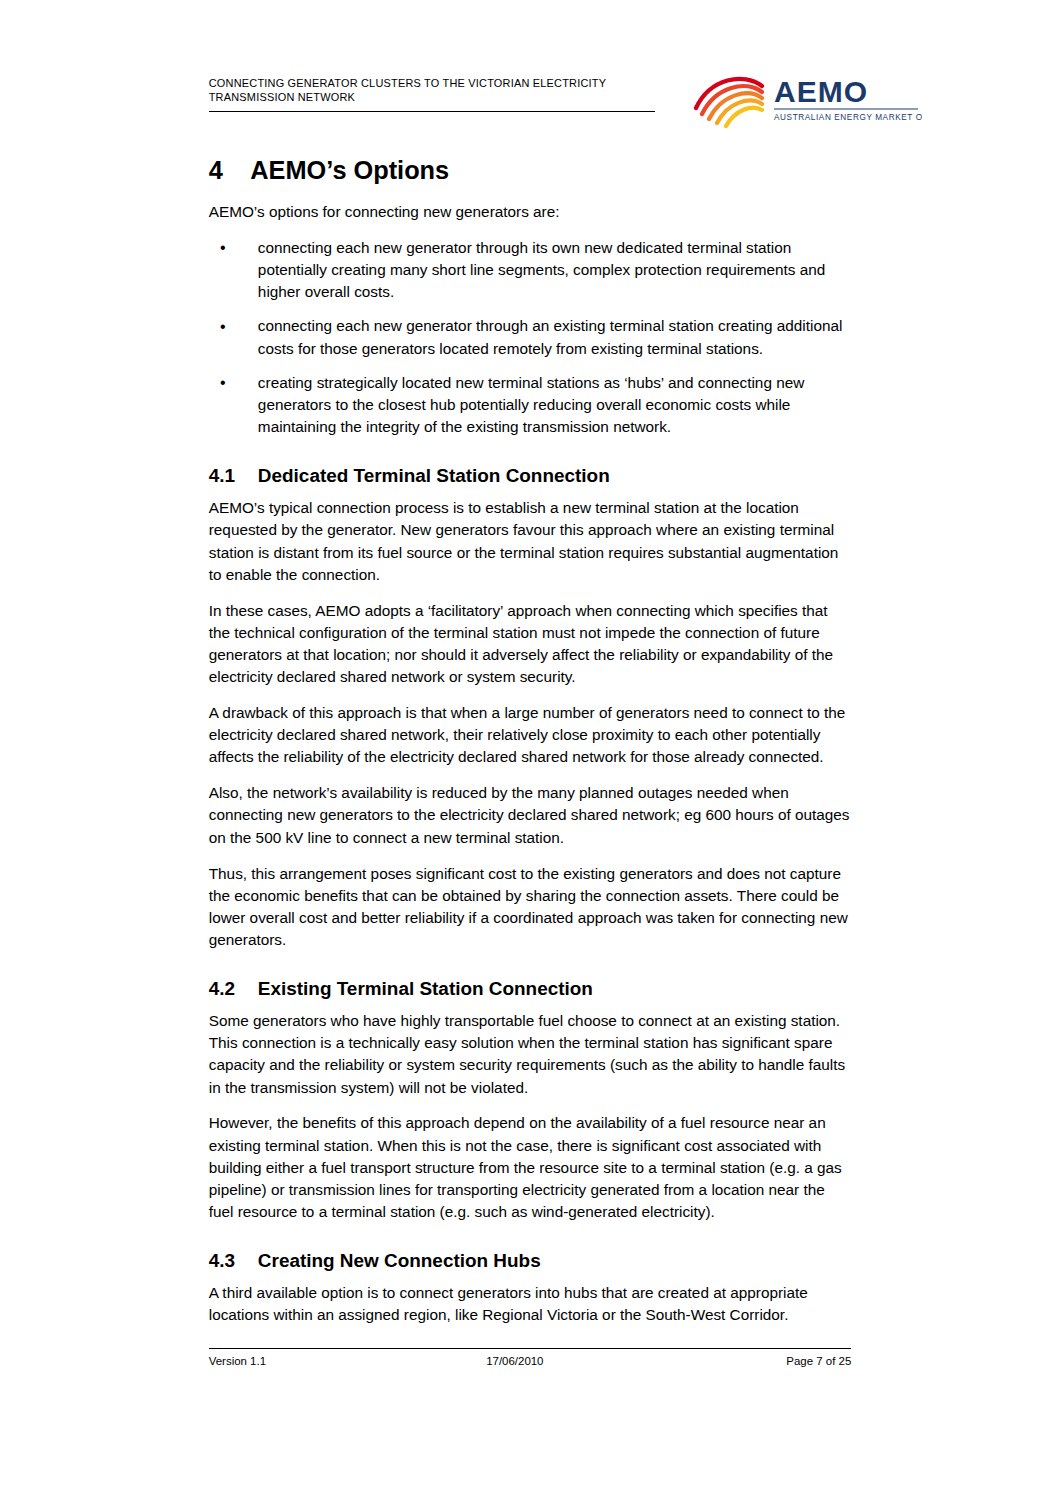Connecting generator clusters to the Victorian electricity
transmission network
AEMO AUSTRALIAN ENERGY MARKET OPERATOR
4 AEMO’s Options
AEMO’s options for connecting new generators are:
connecting each new generator through its own new dedicated terminal station potentially creating many short line segments, complex protection requirements and higher overall costs.
connecting each new generator through an existing terminal station creating additional costs for those generators located remotely from existing terminal stations.
creating strategically located new terminal stations as ‘hubs’ and connecting new generators to the closest hub potentially reducing overall economic costs while maintaining the integrity of the existing transmission network.
4.1 Dedicated Terminal Station Connection
AEMO’s typical connection process is to establish a new terminal station at the location requested by the generator. New generators favour this approach where an existing terminal station is distant from its fuel source or the terminal station requires substantial augmentation to enable the connection.
In these cases, AEMO adopts a ‘facilitatory’ approach when connecting which specifies that the technical configuration of the terminal station must not impede the connection of future generators at that location; nor should it adversely affect the reliability or expandability of the electricity declared shared network or system security.
A drawback of this approach is that when a large number of generators need to connect to the electricity declared shared network, their relatively close proximity to each other potentially affects the reliability of the electricity declared shared network for those already connected.
Also, the network’s availability is reduced by the many planned outages needed when connecting new generators to the electricity declared shared network; eg 600 hours of outages on the 500 kV line to connect a new terminal station.
Thus, this arrangement poses significant cost to the existing generators and does not capture the economic benefits that can be obtained by sharing the connection assets. There could be lower overall cost and better reliability if a coordinated approach was taken for connecting new generators.
4.2 Existing Terminal Station Connection
Some generators who have highly transportable fuel choose to connect at an existing station. This connection is a technically easy solution when the terminal station has significant spare capacity and the reliability or system security requirements (such as the ability to handle faults in the transmission system) will not be violated.
However, the benefits of this approach depend on the availability of a fuel resource near an existing terminal station. When this is not the case, there is significant cost associated with building either a fuel transport structure from the resource site to a terminal station (e.g. a gas pipeline) or transmission lines for transporting electricity generated from a location near the fuel resource to a terminal station (e.g. such as wind-generated electricity).
4.3 Creating New Connection Hubs
A third available option is to connect generators into hubs that are created at appropriate locations within an assigned region, like Regional Victoria or the South-West Corridor.
Version 1.1
17/06/2010
Page 7 of 25